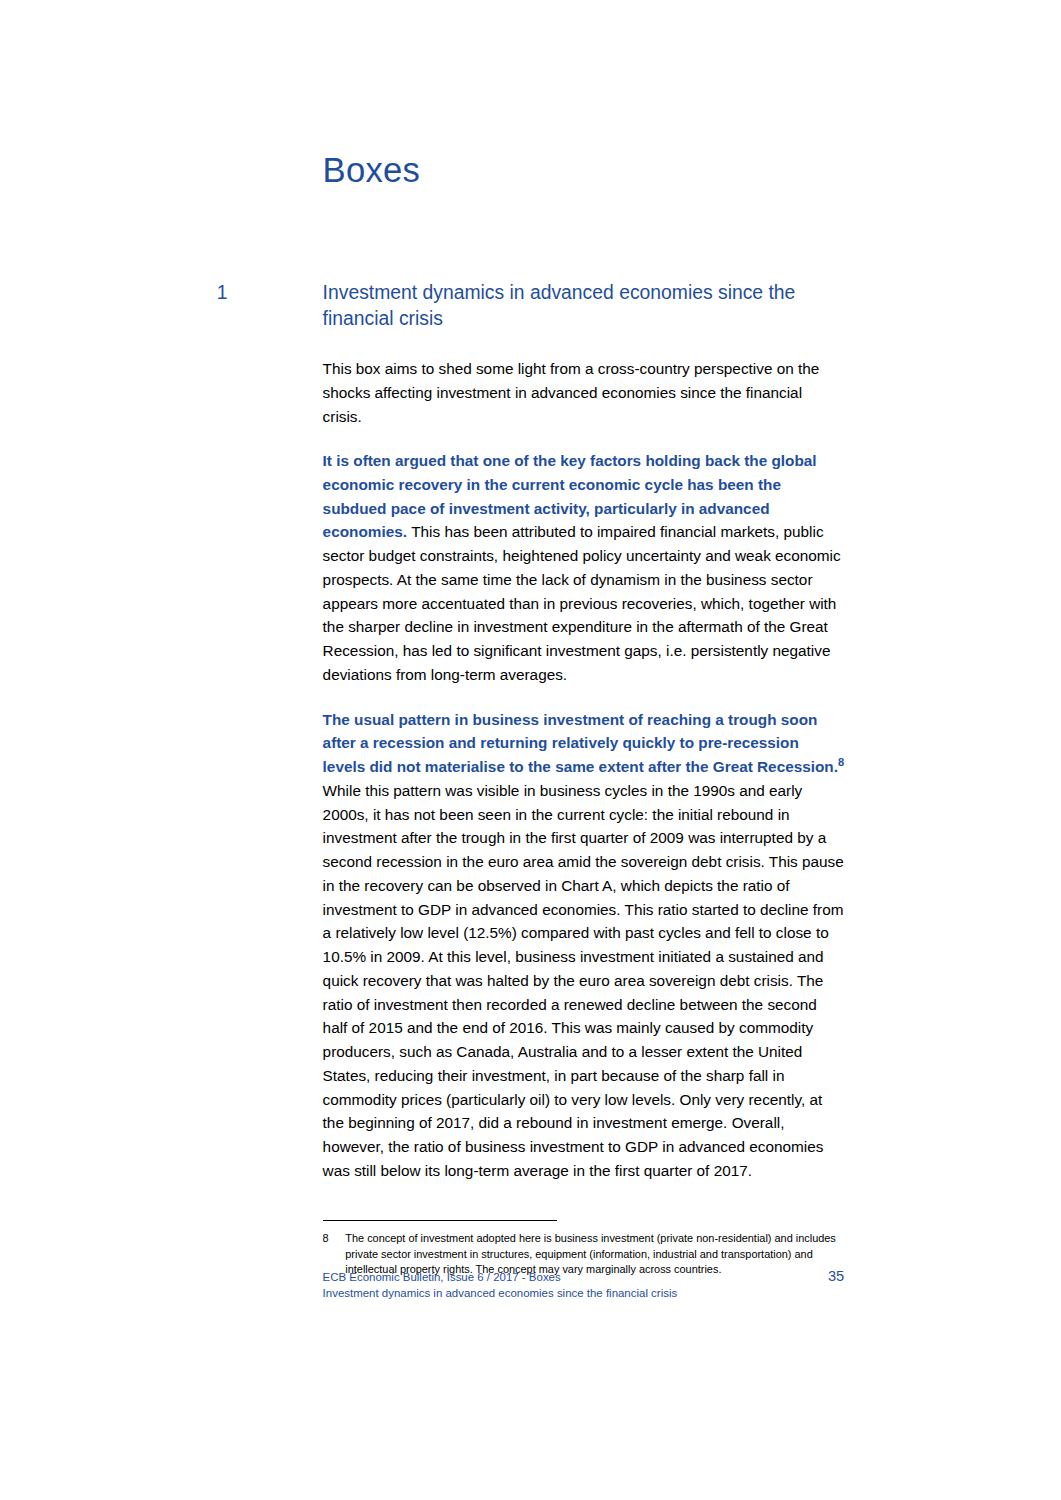Boxes
1
Investment dynamics in advanced economies since the financial crisis
This box aims to shed some light from a cross-country perspective on the shocks affecting investment in advanced economies since the financial crisis.
It is often argued that one of the key factors holding back the global economic recovery in the current economic cycle has been the subdued pace of investment activity, particularly in advanced economies. This has been attributed to impaired financial markets, public sector budget constraints, heightened policy uncertainty and weak economic prospects. At the same time the lack of dynamism in the business sector appears more accentuated than in previous recoveries, which, together with the sharper decline in investment expenditure in the aftermath of the Great Recession, has led to significant investment gaps, i.e. persistently negative deviations from long-term averages.
The usual pattern in business investment of reaching a trough soon after a recession and returning relatively quickly to pre-recession levels did not materialise to the same extent after the Great Recession.8 While this pattern was visible in business cycles in the 1990s and early 2000s, it has not been seen in the current cycle: the initial rebound in investment after the trough in the first quarter of 2009 was interrupted by a second recession in the euro area amid the sovereign debt crisis. This pause in the recovery can be observed in Chart A, which depicts the ratio of investment to GDP in advanced economies. This ratio started to decline from a relatively low level (12.5%) compared with past cycles and fell to close to 10.5% in 2009. At this level, business investment initiated a sustained and quick recovery that was halted by the euro area sovereign debt crisis. The ratio of investment then recorded a renewed decline between the second half of 2015 and the end of 2016. This was mainly caused by commodity producers, such as Canada, Australia and to a lesser extent the United States, reducing their investment, in part because of the sharp fall in commodity prices (particularly oil) to very low levels. Only very recently, at the beginning of 2017, did a rebound in investment emerge. Overall, however, the ratio of business investment to GDP in advanced economies was still below its long-term average in the first quarter of 2017.
8
The concept of investment adopted here is business investment (private non-residential) and includes private sector investment in structures, equipment (information, industrial and transportation) and intellectual property rights. The concept may vary marginally across countries.
ECB Economic Bulletin, Issue 6 / 2017 - Boxes
Investment dynamics in advanced economies since the financial crisis
35